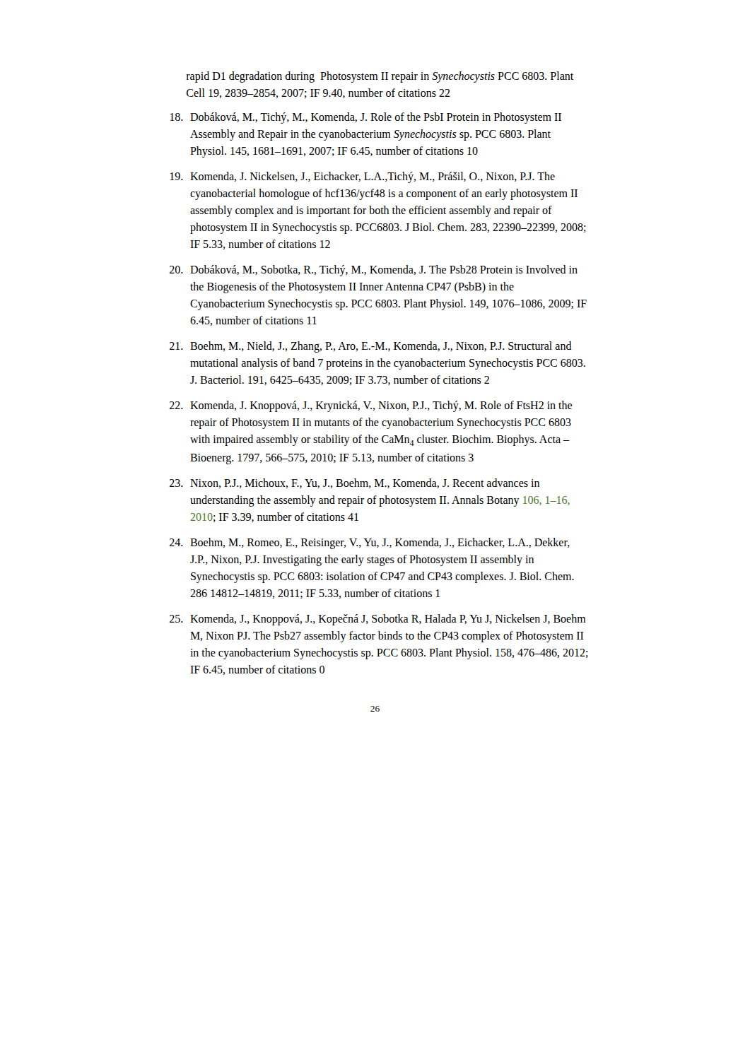rapid D1 degradation during Photosystem II repair in Synechocystis PCC 6803. Plant Cell 19, 2839–2854, 2007; IF 9.40, number of citations 22
Dobáková, M., Tichý, M., Komenda, J. Role of the PsbI Protein in Photosystem II Assembly and Repair in the cyanobacterium Synechocystis sp. PCC 6803. Plant Physiol. 145, 1681–1691, 2007; IF 6.45, number of citations 10
Komenda, J. Nickelsen, J., Eichacker, L.A.,Tichý, M., Prášil, O., Nixon, P.J. The cyanobacterial homologue of hcf136/ycf48 is a component of an early photosystem II assembly complex and is important for both the efficient assembly and repair of photosystem II in Synechocystis sp. PCC6803. J Biol. Chem. 283, 22390–22399, 2008; IF 5.33, number of citations 12
Dobáková, M., Sobotka, R., Tichý, M., Komenda, J. The Psb28 Protein is Involved in the Biogenesis of the Photosystem II Inner Antenna CP47 (PsbB) in the Cyanobacterium Synechocystis sp. PCC 6803. Plant Physiol. 149, 1076–1086, 2009; IF 6.45, number of citations 11
Boehm, M., Nield, J., Zhang, P., Aro, E.-M., Komenda, J., Nixon, P.J. Structural and mutational analysis of band 7 proteins in the cyanobacterium Synechocystis PCC 6803. J. Bacteriol. 191, 6425–6435, 2009; IF 3.73, number of citations 2
Komenda, J. Knoppová, J., Krynická, V., Nixon, P.J., Tichý, M. Role of FtsH2 in the repair of Photosystem II in mutants of the cyanobacterium Synechocystis PCC 6803 with impaired assembly or stability of the CaMn4 cluster. Biochim. Biophys. Acta – Bioenerg. 1797, 566–575, 2010; IF 5.13, number of citations 3
Nixon, P.J., Michoux, F., Yu, J., Boehm, M., Komenda, J. Recent advances in understanding the assembly and repair of photosystem II. Annals Botany 106, 1–16, 2010; IF 3.39, number of citations 41
Boehm, M., Romeo, E., Reisinger, V., Yu, J., Komenda, J., Eichacker, L.A., Dekker, J.P., Nixon, P.J. Investigating the early stages of Photosystem II assembly in Synechocystis sp. PCC 6803: isolation of CP47 and CP43 complexes. J. Biol. Chem. 286 14812–14819, 2011; IF 5.33, number of citations 1
Komenda, J., Knoppová, J., Kopečná J, Sobotka R, Halada P, Yu J, Nickelsen J, Boehm M, Nixon PJ. The Psb27 assembly factor binds to the CP43 complex of Photosystem II in the cyanobacterium Synechocystis sp. PCC 6803. Plant Physiol. 158, 476–486, 2012; IF 6.45, number of citations 0
26